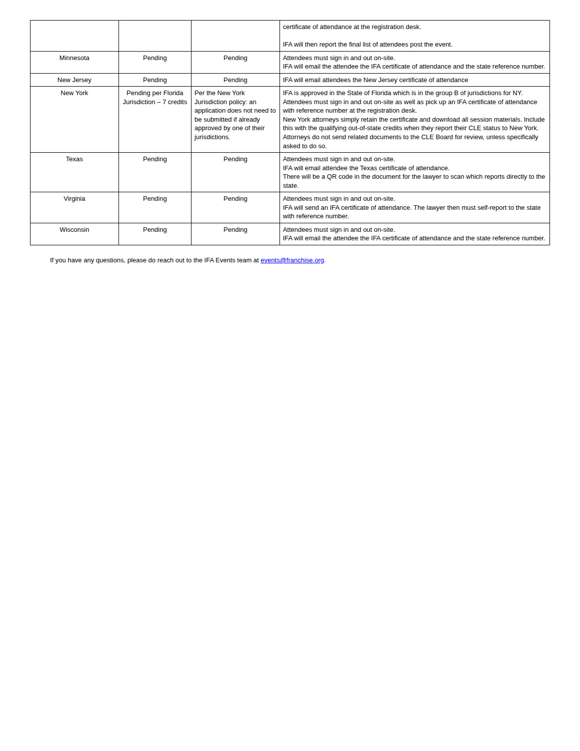| | | | certificate of attendance at the registration desk. IFA will then report the final list of attendees post the event. |
| Minnesota | Pending | Pending | Attendees must sign in and out on-site. IFA will email the attendee the IFA certificate of attendance and the state reference number. |
| New Jersey | Pending | Pending | IFA will email attendees the New Jersey certificate of attendance |
| New York | Pending per Florida Jurisdiction – 7 credits | Per the New York Jurisdiction policy: an application does not need to be submitted if already approved by one of their jurisdictions. | IFA is approved in the State of Florida which is in the group B of jurisdictions for NY. Attendees must sign in and out on-site as well as pick up an IFA certificate of attendance with reference number at the registration desk. New York attorneys simply retain the certificate and download all session materials. Include this with the qualifying out-of-state credits when they report their CLE status to New York. Attorneys do not send related documents to the CLE Board for review, unless specifically asked to do so. |
| Texas | Pending | Pending | Attendees must sign in and out on-site. IFA will email attendee the Texas certificate of attendance. There will be a QR code in the document for the lawyer to scan which reports directly to the state. |
| Virginia | Pending | Pending | Attendees must sign in and out on-site. IFA will send an IFA certificate of attendance. The lawyer then must self-report to the state with reference number. |
| Wisconsin | Pending | Pending | Attendees must sign in and out on-site. IFA will email the attendee the IFA certificate of attendance and the state reference number. |
If you have any questions, please do reach out to the IFA Events team at events@franchise.org.